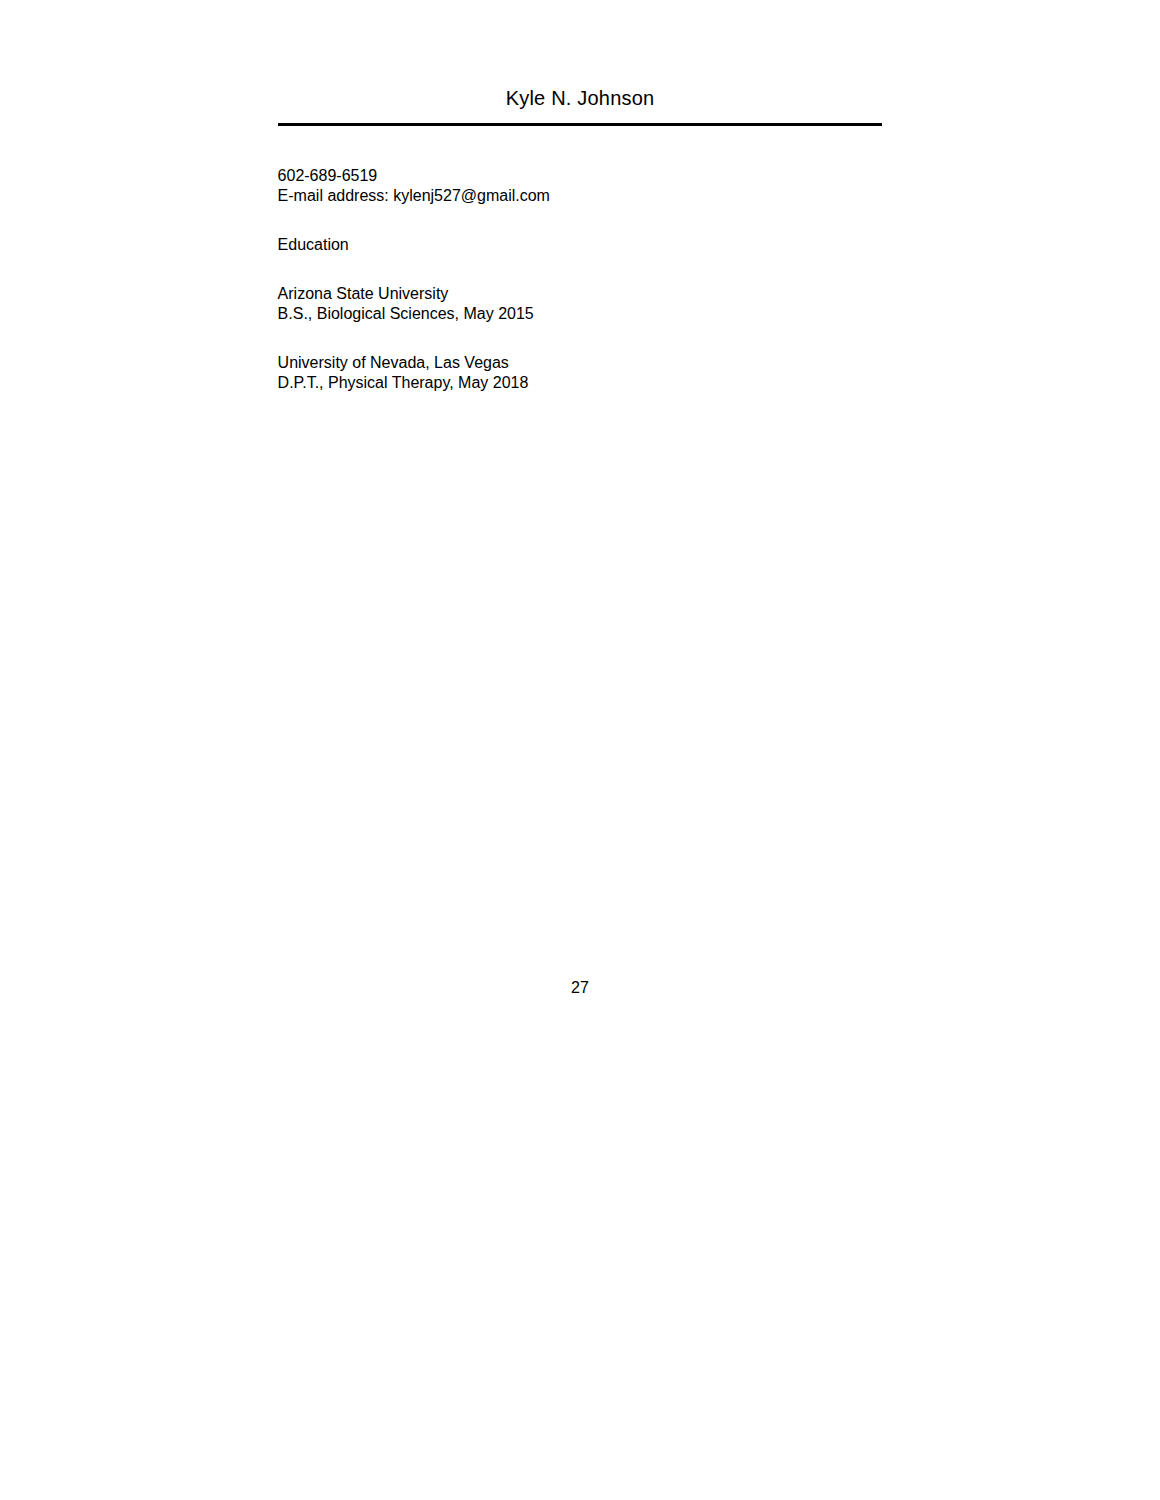Kyle N. Johnson
602-689-6519
E-mail address: kylenj527@gmail.com
Education
Arizona State University
B.S., Biological Sciences, May 2015
University of Nevada, Las Vegas
D.P.T., Physical Therapy, May 2018
27